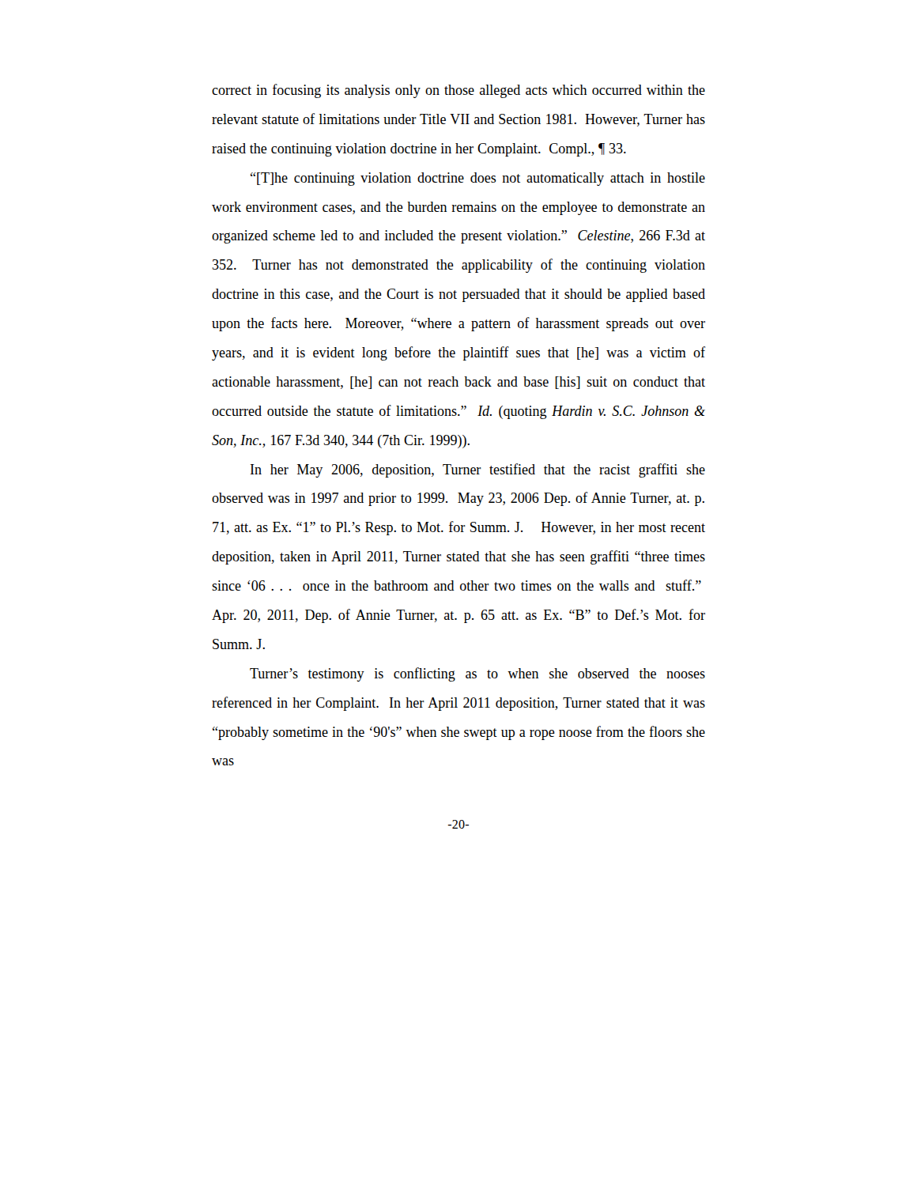correct in focusing its analysis only on those alleged acts which occurred within the relevant statute of limitations under Title VII and Section 1981. However, Turner has raised the continuing violation doctrine in her Complaint. Compl., ¶ 33.
“[T]he continuing violation doctrine does not automatically attach in hostile work environment cases, and the burden remains on the employee to demonstrate an organized scheme led to and included the present violation.” Celestine, 266 F.3d at 352. Turner has not demonstrated the applicability of the continuing violation doctrine in this case, and the Court is not persuaded that it should be applied based upon the facts here. Moreover, “where a pattern of harassment spreads out over years, and it is evident long before the plaintiff sues that [he] was a victim of actionable harassment, [he] can not reach back and base [his] suit on conduct that occurred outside the statute of limitations.” Id. (quoting Hardin v. S.C. Johnson & Son, Inc., 167 F.3d 340, 344 (7th Cir. 1999)).
In her May 2006, deposition, Turner testified that the racist graffiti she observed was in 1997 and prior to 1999. May 23, 2006 Dep. of Annie Turner, at. p. 71, att. as Ex. “1” to Pl.’s Resp. to Mot. for Summ. J. However, in her most recent deposition, taken in April 2011, Turner stated that she has seen graffiti “three times since ‘06 . . . once in the bathroom and other two times on the walls and stuff.” Apr. 20, 2011, Dep. of Annie Turner, at. p. 65 att. as Ex. “B” to Def.’s Mot. for Summ. J.
Turner’s testimony is conflicting as to when she observed the nooses referenced in her Complaint. In her April 2011 deposition, Turner stated that it was “probably sometime in the ‘90's” when she swept up a rope noose from the floors she was
-20-